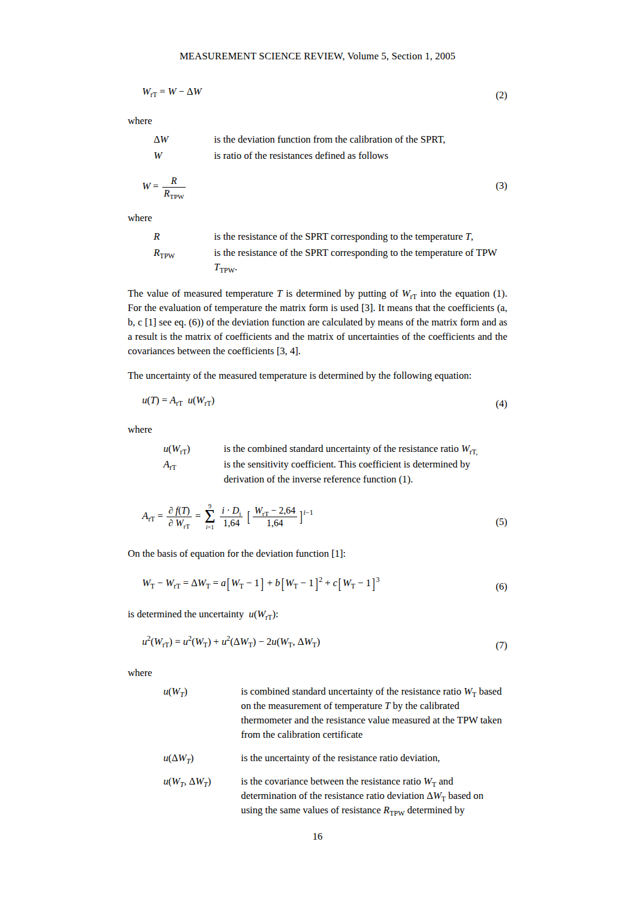MEASUREMENT SCIENCE REVIEW, Volume 5, Section 1, 2005
WrT = W − ΔW
(2)
where
| Δ W | is the deviation function from the calibration of the SPRT, |
| W | is ratio of the resistances defined as follows |
W = RRTPW
(3)
where
| R | is the resistance of the SPRT corresponding to the temperature T , |
| R TPW | is the resistance of the SPRT corresponding to the temperature of TPW T TPW . |
The value of measured temperature T is determined by putting of WrT into the equation (1). For the evaluation of temperature the matrix form is used [3]. It means that the coefficients (a, b, c [1] see eq. (6)) of the deviation function are calculated by means of the matrix form and as a result is the matrix of coefficients and the matrix of uncertainties of the coefficients and the covariances between the coefficients [3, 4].
The uncertainty of the measured temperature is determined by the following equation:
u(T) = ArT u(WrT)
(4)
where
| u ( W rT ) | is the combined standard uncertainty of the resistance ratio W rT, |
| A rT | is the sensitivity coefficient. This coefficient is determined by derivation of the inverse reference function (1). |
ArT = ∂ f(T)∂ WrT = 9 Σi=1 i · Di 1,64 [WrT − 2,641,64] i−1
(5)
On the basis of equation for the deviation function [1]:
WT − WrT = ΔWT = a[WT − 1] + b[WT − 1]2 + c[WT − 1]3
(6)
is determined the uncertainty u(WrT):
u2(WrT) = u2(WT) + u2(ΔWT) − 2u(WT, ΔWT)
(7)
where
| u ( W T ) | is combined standard uncertainty of the resistance ratio W T based on the measurement of temperature T by the calibrated thermometer and the resistance value measured at the TPW taken from the calibration certificate |
| u (Δ W T ) | is the uncertainty of the resistance ratio deviation, |
| u ( W T , Δ W T ) | is the covariance between the resistance ratio W T and determination of the resistance ratio deviation Δ W T based on using the same values of resistance R TPW determined by |
16